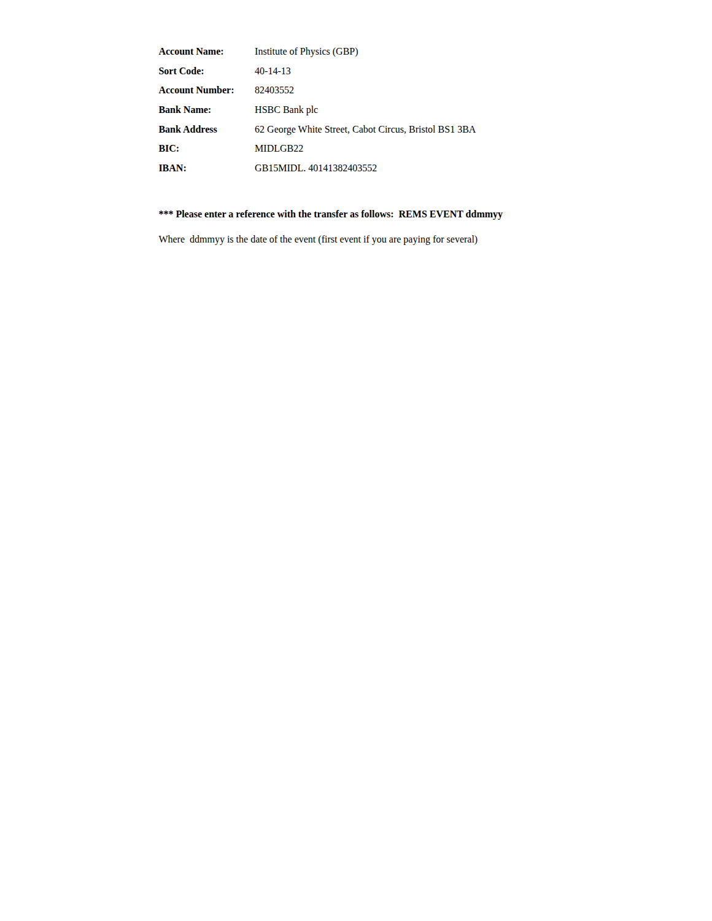| Account Name: | Institute of Physics (GBP) |
| Sort Code: | 40-14-13 |
| Account Number: | 82403552 |
| Bank Name: | HSBC Bank plc |
| Bank Address | 62 George White Street, Cabot Circus, Bristol BS1 3BA |
| BIC: | MIDLGB22 |
| IBAN: | GB15MIDL. 40141382403552 |
*** Please enter a reference with the transfer as follows: REMS EVENT ddmmyy
Where ddmmyy is the date of the event (first event if you are paying for several)